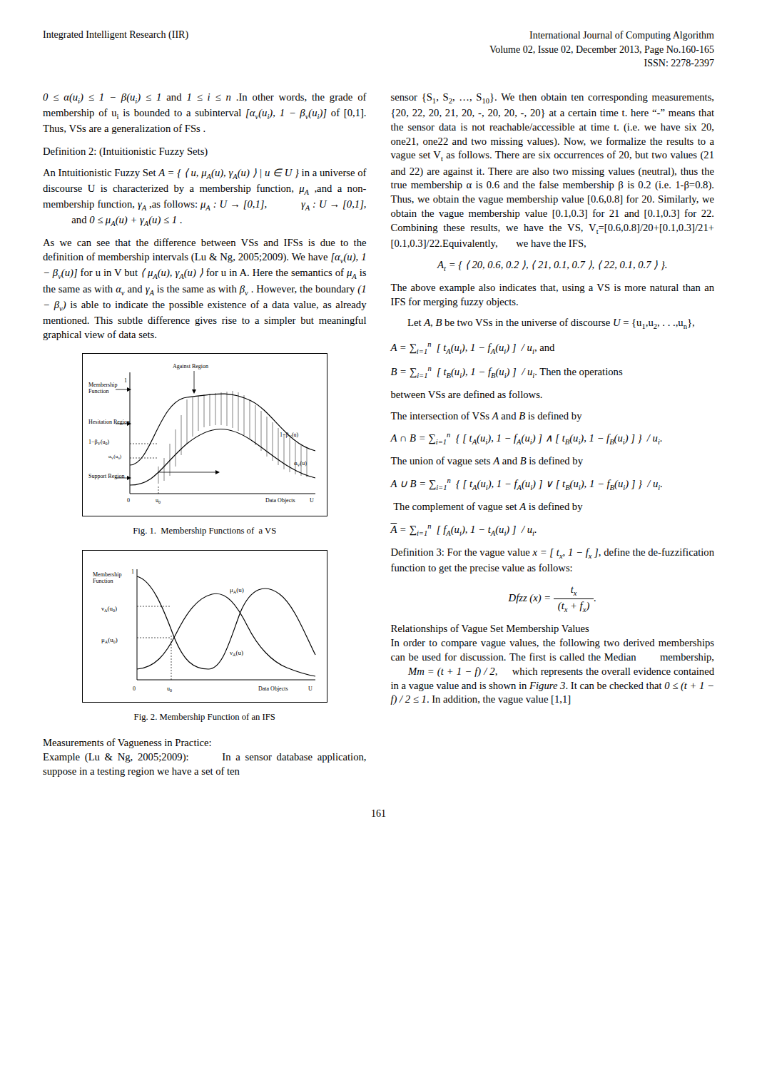Integrated Intelligent Research (IIR)
International Journal of Computing Algorithm
Volume 02, Issue 02, December 2013, Page No.160-165
ISSN: 2278-2397
0 ≤ α(ui) ≤ 1 − β(ui) ≤ 1 and 1 ≤ i ≤ n .In other words, the grade of membership of ui is bounded to a subinterval [αv(ui), 1 − βv(ui)] of [0,1]. Thus, VSs are a generalization of FSs .
Definition 2: (Intuitionistic Fuzzy Sets)
An Intuitionistic Fuzzy Set A = { ⟨ u, μA(u), γA(u) ⟩ | u ∈ U } in a universe of discourse U is characterized by a membership function, μA ,and a non-membership function, γA ,as follows: μA : U → [0,1], γA : U → [0,1], and 0 ≤ μA(u) + γA(u) ≤ 1 .
As we can see that the difference between VSs and IFSs is due to the definition of membership intervals (Lu & Ng, 2005;2009). We have [αv(u), 1 − βv(u)] for u in V but ⟨ μA(u), γA(u) ⟩ for u in A. Here the semantics of μA is the same as with αv and γA is the same as with βv . However, the boundary (1 − βv) is able to indicate the possible existence of a data value, as already mentioned. This subtle difference gives rise to a simpler but meaningful graphical view of data sets.
Membership Function 1 Hesitation Region 1−βV(u0) αV(u0) Support Region Against Region 1−βV(u) αV(u) 0 u0 Data Objects U
Fig. 1. Membership Functions of a VS
Membership Function 1 νA(u0) μA(u0) μA(u) νA(u) 0 u0 Data Objects U
Fig. 2. Membership Function of an IFS
Measurements of Vagueness in Practice:
Example (Lu & Ng, 2005;2009): In a sensor database application, suppose in a testing region we have a set of ten
sensor {S1, S2, …, S10}. We then obtain ten corresponding measurements, {20, 22, 20, 21, 20, -, 20, 20, -, 20} at a certain time t. here “-” means that the sensor data is not reachable/accessible at time t. (i.e. we have six 20, one21, one22 and two missing values). Now, we formalize the results to a vague set Vt as follows. There are six occurrences of 20, but two values (21 and 22) are against it. There are also two missing values (neutral), thus the true membership α is 0.6 and the false membership β is 0.2 (i.e. 1-β=0.8). Thus, we obtain the vague membership value [0.6,0.8] for 20. Similarly, we obtain the vague membership value [0.1,0.3] for 21 and [0.1,0.3] for 22. Combining these results, we have the VS, Vt=[0.6,0.8]/20+[0.1,0.3]/21+[0.1,0.3]/22.Equivalently, we have the IFS,
At = { ⟨ 20, 0.6, 0.2 ⟩, ⟨ 21, 0.1, 0.7 ⟩, ⟨ 22, 0.1, 0.7 ⟩ }.
The above example also indicates that, using a VS is more natural than an IFS for merging fuzzy objects.
Let A, B be two VSs in the universe of discourse U = {u1,u2, . . .,un},
A = ∑i=1n [ tA(ui), 1 − fA(ui) ] / ui, and
B = ∑i=1n [ tB(ui), 1 − fB(ui) ] / ui. Then the operations
between VSs are defined as follows.
The intersection of VSs A and B is defined by
A ∩ B = ∑i=1n { [ tA(ui), 1 − fA(ui) ] ∧ [ tB(ui), 1 − fB(ui) ] } / ui.
The union of vague sets A and B is defined by
A ∪ B = ∑i=1n { [ tA(ui), 1 − fA(ui) ] ∨ [ tB(ui), 1 − fB(ui) ] } / ui.
The complement of vague set A is defined by
A = ∑i=1n [ fA(ui), 1 − tA(ui) ] / ui.
Definition 3: For the vague value x = [ tx, 1 − fx ], define the de-fuzzification function to get the precise value as follows:
Dfzz (x) = tx(tx + fx).
Relationships of Vague Set Membership Values
In order to compare vague values, the following two derived memberships can be used for discussion. The first is called the Median membership, Mm = (t + 1 − f) / 2, which represents the overall evidence contained in a vague value and is shown in Figure 3. It can be checked that 0 ≤ (t + 1 − f) / 2 ≤ 1. In addition, the vague value [1,1]
161